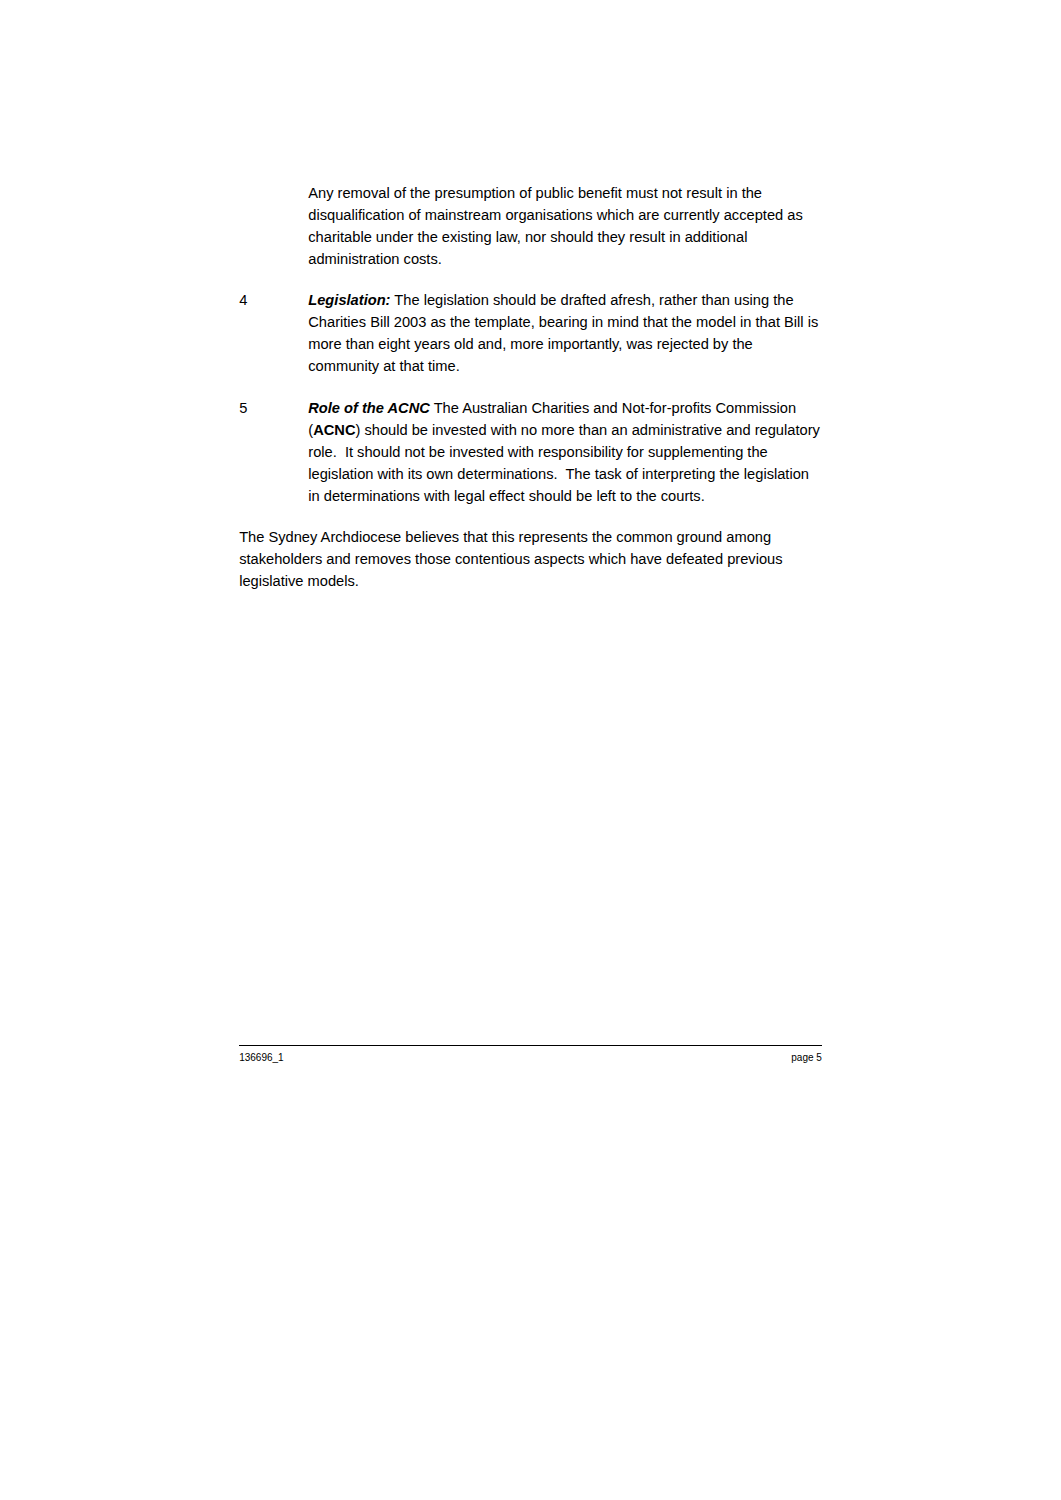Any removal of the presumption of public benefit must not result in the disqualification of mainstream organisations which are currently accepted as charitable under the existing law, nor should they result in additional administration costs.
4
Legislation: The legislation should be drafted afresh, rather than using the Charities Bill 2003 as the template, bearing in mind that the model in that Bill is more than eight years old and, more importantly, was rejected by the community at that time.
5
Role of the ACNC The Australian Charities and Not-for-profits Commission (ACNC) should be invested with no more than an administrative and regulatory role. It should not be invested with responsibility for supplementing the legislation with its own determinations. The task of interpreting the legislation in determinations with legal effect should be left to the courts.
The Sydney Archdiocese believes that this represents the common ground among stakeholders and removes those contentious aspects which have defeated previous legislative models.
136696_1 page 5